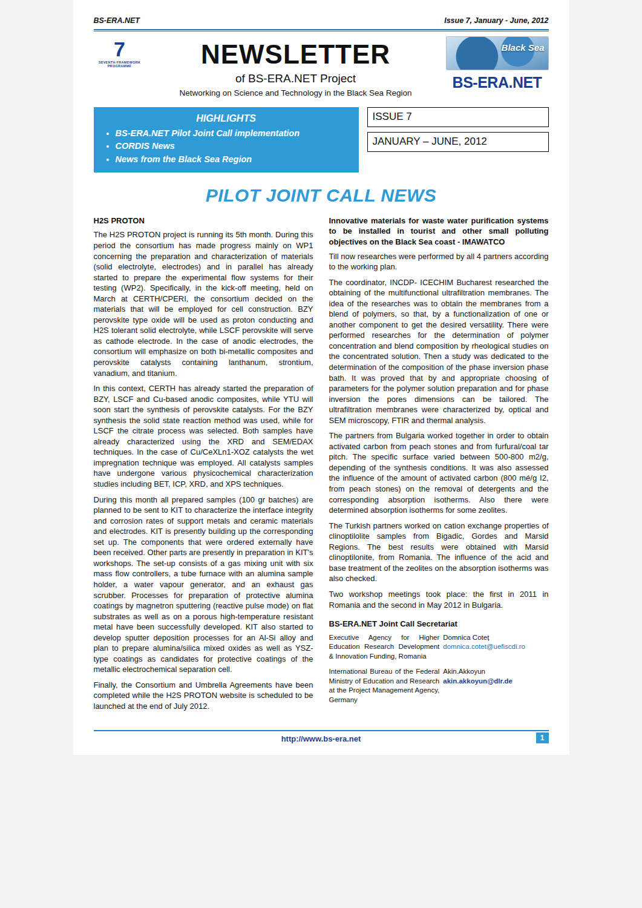BS-ERA.NET
Issue 7, January - June, 2012
7
SEVENTH FRAMEWORK
PROGRAMME
NEWSLETTER
of BS-ERA.NET Project
Networking on Science and Technology in the Black Sea Region
Black Sea
BS-ERA. NET
HIGHLIGHTS
BS-ERA.NET Pilot Joint Call implementation
CORDIS News
News from the Black Sea Region
ISSUE 7
JANUARY – JUNE, 2012
PILOT JOINT CALL NEWS
H2S PROTON
The H2S PROTON project is running its 5th month. During this period the consortium has made progress mainly on WP1 concerning the preparation and characterization of materials (solid electrolyte, electrodes) and in parallel has already started to prepare the experimental flow systems for their testing (WP2). Specifically, in the kick-off meeting, held on March at CERTH/CPERI, the consortium decided on the materials that will be employed for cell construction. BZY perovskite type oxide will be used as proton conducting and H2S tolerant solid electrolyte, while LSCF perovskite will serve as cathode electrode. In the case of anodic electrodes, the consortium will emphasize on both bi-metallic composites and perovskite catalysts containing lanthanum, strontium, vanadium, and titanium.
In this context, CERTH has already started the preparation of BZY, LSCF and Cu-based anodic composites, while YTU will soon start the synthesis of perovskite catalysts. For the BZY synthesis the solid state reaction method was used, while for LSCF the citrate process was selected. Both samples have already characterized using the XRD and SEM/EDAX techniques. In the case of Cu/CeXLn1-XOZ catalysts the wet impregnation technique was employed. All catalysts samples have undergone various physicochemical characterization studies including BET, ICP, XRD, and XPS techniques.
During this month all prepared samples (100 gr batches) are planned to be sent to KIT to characterize the interface integrity and corrosion rates of support metals and ceramic materials and electrodes. KIT is presently building up the corresponding set up. The components that were ordered externally have been received. Other parts are presently in preparation in KIT's workshops. The set-up consists of a gas mixing unit with six mass flow controllers, a tube furnace with an alumina sample holder, a water vapour generator, and an exhaust gas scrubber. Processes for preparation of protective alumina coatings by magnetron sputtering (reactive pulse mode) on flat substrates as well as on a porous high-temperature resistant metal have been successfully developed. KIT also started to develop sputter deposition processes for an Al-Si alloy and plan to prepare alumina/silica mixed oxides as well as YSZ-type coatings as candidates for protective coatings of the metallic electrochemical separation cell.
Finally, the Consortium and Umbrella Agreements have been completed while the H2S PROTON website is scheduled to be launched at the end of July 2012.
Innovative materials for waste water purification systems to be installed in tourist and other small polluting objectives on the Black Sea coast - IMAWATCO
Till now researches were performed by all 4 partners according to the working plan.
The coordinator, INCDP- ICECHIM Bucharest researched the obtaining of the multifunctional ultrafiltration membranes. The idea of the researches was to obtain the membranes from a blend of polymers, so that, by a functionalization of one or another component to get the desired versatility. There were performed researches for the determination of polymer concentration and blend composition by rheological studies on the concentrated solution. Then a study was dedicated to the determination of the composition of the phase inversion phase bath. It was proved that by and appropriate choosing of parameters for the polymer solution preparation and for phase inversion the pores dimensions can be tailored. The ultrafiltration membranes were characterized by, optical and SEM microscopy, FTIR and thermal analysis.
The partners from Bulgaria worked together in order to obtain activated carbon from peach stones and from furfural/coal tar pitch. The specific surface varied between 500-800 m2/g, depending of the synthesis conditions. It was also assessed the influence of the amount of activated carbon (800 mé/g I2, from peach stones) on the removal of detergents and the corresponding absorption isotherms. Also there were determined absorption isotherms for some zeolites.
The Turkish partners worked on cation exchange properties of clinoptilolite samples from Bigadic, Gordes and Marsid Regions. The best results were obtained with Marsid clinoptilonite, from Romania. The influence of the acid and base treatment of the zeolites on the absorption isotherms was also checked.
Two workshop meetings took place: the first in 2011 in Romania and the second in May 2012 in Bulgaria.
BS-ERA.NET Joint Call Secretariat
| Executive Agency for Higher Education Research Development & Innovation Funding, Romania | Domnica Coteț domnica.cotet@uefiscdi.ro |
| International Bureau of the Federal Ministry of Education and Research at the Project Management Agency, Germany | Akin.Akkoyun akin.akkoyun@dlr.de |
http://www.bs-era.net 1